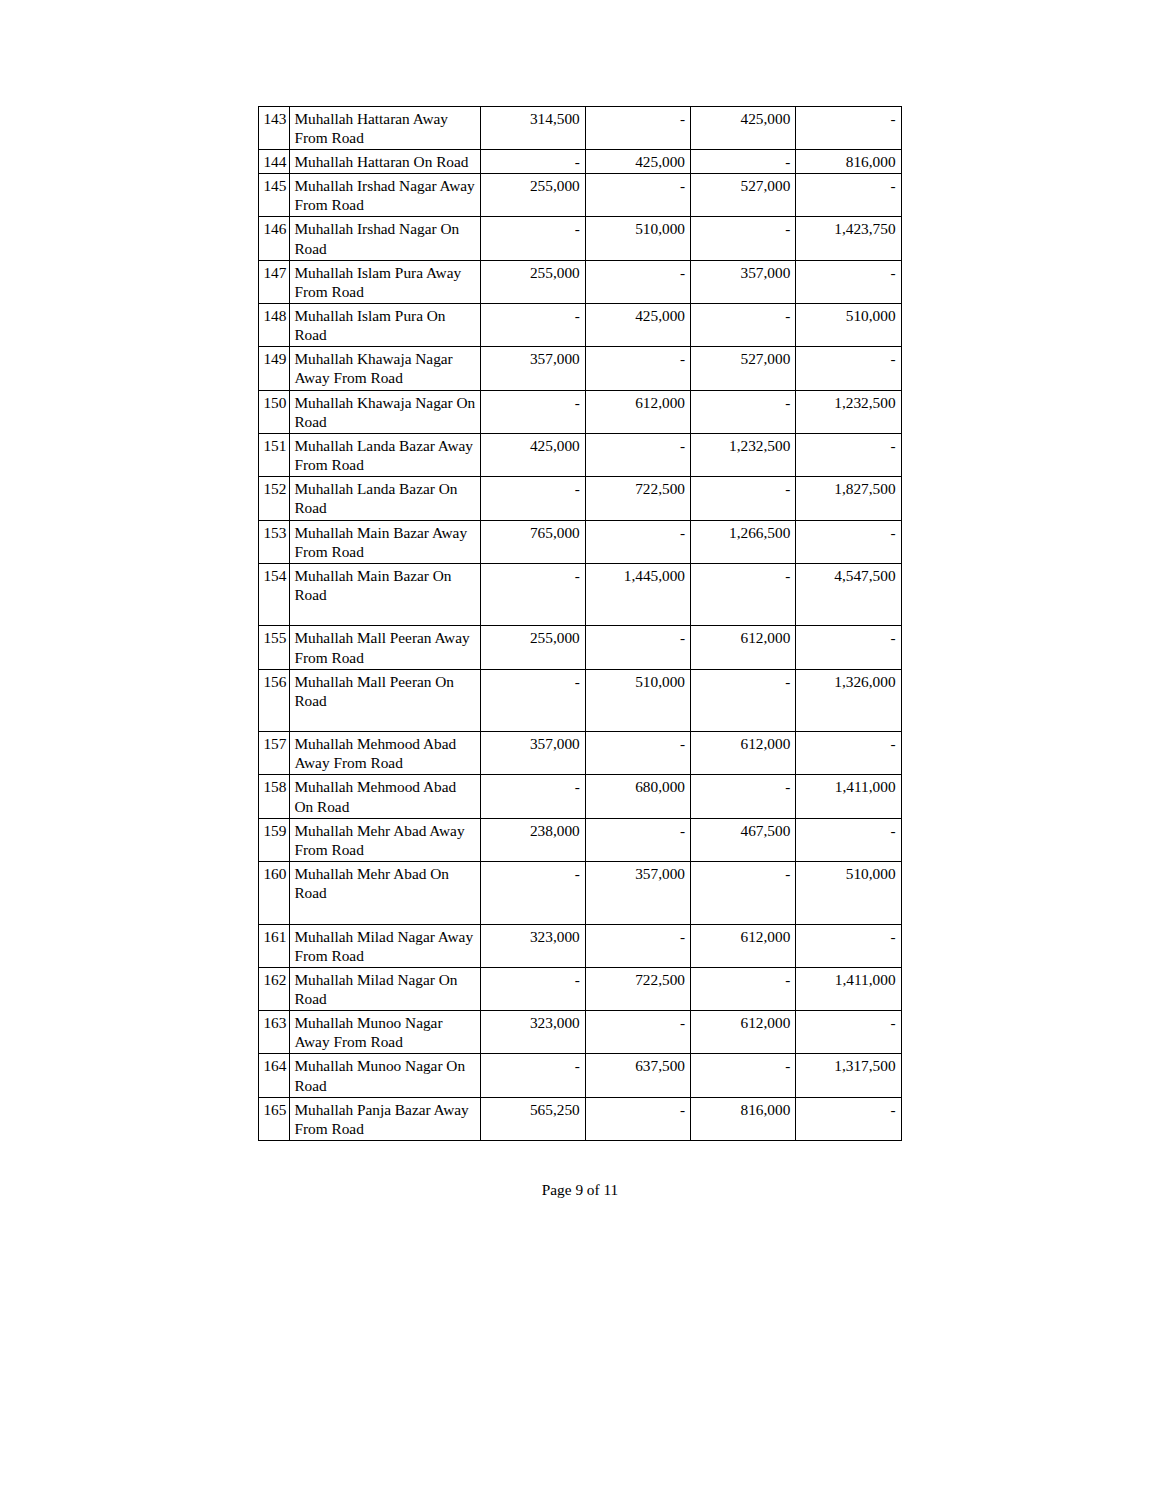| 143 | Muhallah Hattaran Away From Road | 314,500 | - | 425,000 | - |
| 144 | Muhallah Hattaran On Road | - | 425,000 | - | 816,000 |
| 145 | Muhallah Irshad Nagar Away From Road | 255,000 | - | 527,000 | - |
| 146 | Muhallah Irshad Nagar On Road | - | 510,000 | - | 1,423,750 |
| 147 | Muhallah Islam Pura Away From Road | 255,000 | - | 357,000 | - |
| 148 | Muhallah Islam Pura On Road | - | 425,000 | - | 510,000 |
| 149 | Muhallah Khawaja Nagar Away From Road | 357,000 | - | 527,000 | - |
| 150 | Muhallah Khawaja Nagar On Road | - | 612,000 | - | 1,232,500 |
| 151 | Muhallah Landa Bazar Away From Road | 425,000 | - | 1,232,500 | - |
| 152 | Muhallah Landa Bazar On Road | - | 722,500 | - | 1,827,500 |
| 153 | Muhallah Main Bazar Away From Road | 765,000 | - | 1,266,500 | - |
| 154 | Muhallah Main Bazar On Road | - | 1,445,000 | - | 4,547,500 |
| 155 | Muhallah Mall Peeran Away From Road | 255,000 | - | 612,000 | - |
| 156 | Muhallah Mall Peeran On Road | - | 510,000 | - | 1,326,000 |
| 157 | Muhallah Mehmood Abad Away From Road | 357,000 | - | 612,000 | - |
| 158 | Muhallah Mehmood Abad On Road | - | 680,000 | - | 1,411,000 |
| 159 | Muhallah Mehr Abad Away From Road | 238,000 | - | 467,500 | - |
| 160 | Muhallah Mehr Abad On Road | - | 357,000 | - | 510,000 |
| 161 | Muhallah Milad Nagar Away From Road | 323,000 | - | 612,000 | - |
| 162 | Muhallah Milad Nagar On Road | - | 722,500 | - | 1,411,000 |
| 163 | Muhallah Munoo Nagar Away From Road | 323,000 | - | 612,000 | - |
| 164 | Muhallah Munoo Nagar On Road | - | 637,500 | - | 1,317,500 |
| 165 | Muhallah Panja Bazar Away From Road | 565,250 | - | 816,000 | - |
Page 9 of 11